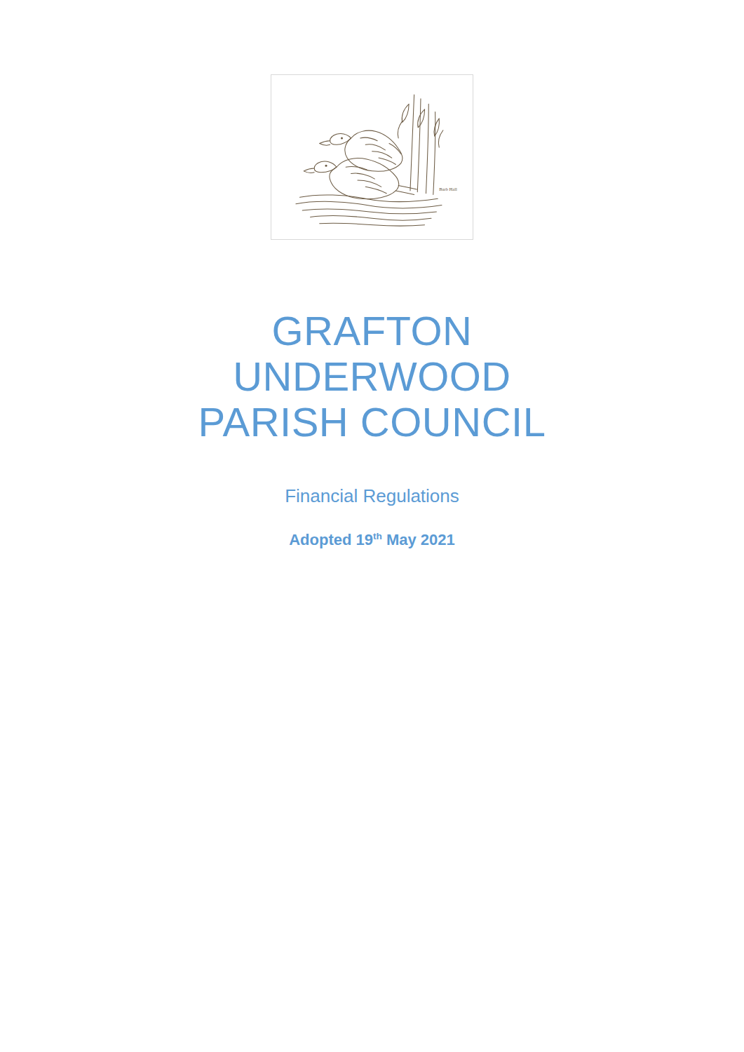Barb Hall
Grafton
Underwood
Parish Council
Financial Regulations
Adopted 19th May 2021